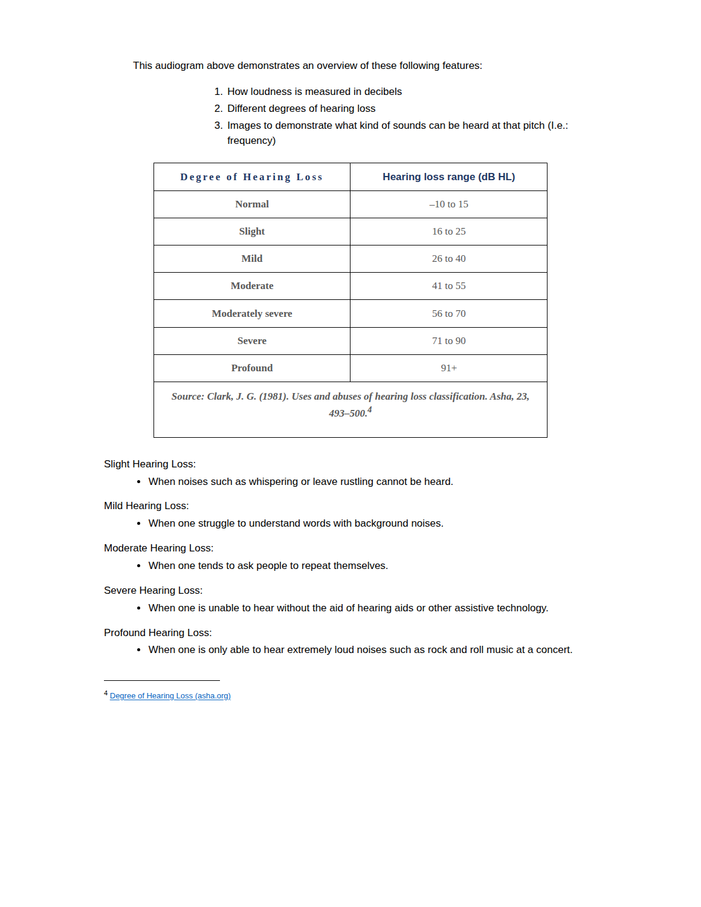This audiogram above demonstrates an overview of these following features:
How loudness is measured in decibels
Different degrees of hearing loss
Images to demonstrate what kind of sounds can be heard at that pitch (I.e.: frequency)
| Degree of Hearing Loss | Hearing loss range (dB HL) |
| --- | --- |
| Normal | –10 to 15 |
| Slight | 16 to 25 |
| Mild | 26 to 40 |
| Moderate | 41 to 55 |
| Moderately severe | 56 to 70 |
| Severe | 71 to 90 |
| Profound | 91+ |
| Source: Clark, J. G. (1981). Uses and abuses of hearing loss classification. Asha, 23, 493–500. 4 |
Slight Hearing Loss:
When noises such as whispering or leave rustling cannot be heard.
Mild Hearing Loss:
When one struggle to understand words with background noises.
Moderate Hearing Loss:
When one tends to ask people to repeat themselves.
Severe Hearing Loss:
When one is unable to hear without the aid of hearing aids or other assistive technology.
Profound Hearing Loss:
When one is only able to hear extremely loud noises such as rock and roll music at a concert.
4 Degree of Hearing Loss (asha.org)